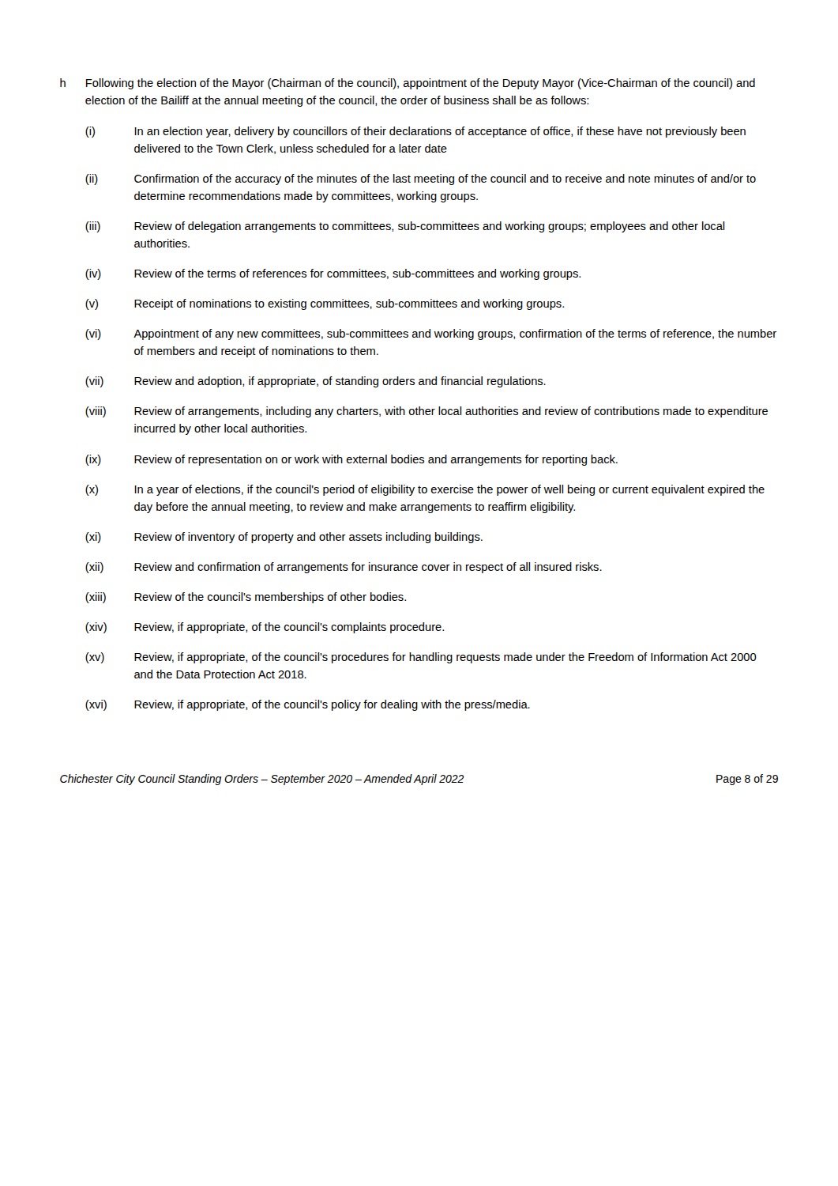h
Following the election of the Mayor (Chairman of the council), appointment of the Deputy Mayor (Vice-Chairman of the council) and election of the Bailiff at the annual meeting of the council, the order of business shall be as follows:
(i) In an election year, delivery by councillors of their declarations of acceptance of office, if these have not previously been delivered to the Town Clerk, unless scheduled for a later date
(ii) Confirmation of the accuracy of the minutes of the last meeting of the council and to receive and note minutes of and/or to determine recommendations made by committees, working groups.
(iii) Review of delegation arrangements to committees, sub-committees and working groups; employees and other local authorities.
(iv) Review of the terms of references for committees, sub-committees and working groups.
(v) Receipt of nominations to existing committees, sub-committees and working groups.
(vi) Appointment of any new committees, sub-committees and working groups, confirmation of the terms of reference, the number of members and receipt of nominations to them.
(vii) Review and adoption, if appropriate, of standing orders and financial regulations.
(viii) Review of arrangements, including any charters, with other local authorities and review of contributions made to expenditure incurred by other local authorities.
(ix) Review of representation on or work with external bodies and arrangements for reporting back.
(x) In a year of elections, if the council's period of eligibility to exercise the power of well being or current equivalent expired the day before the annual meeting, to review and make arrangements to reaffirm eligibility.
(xi) Review of inventory of property and other assets including buildings.
(xii) Review and confirmation of arrangements for insurance cover in respect of all insured risks.
(xiii) Review of the council's memberships of other bodies.
(xiv) Review, if appropriate, of the council's complaints procedure.
(xv) Review, if appropriate, of the council's procedures for handling requests made under the Freedom of Information Act 2000 and the Data Protection Act 2018.
(xvi) Review, if appropriate, of the council's policy for dealing with the press/media.
Chichester City Council Standing Orders – September 2020 – Amended April 2022 Page 8 of 29